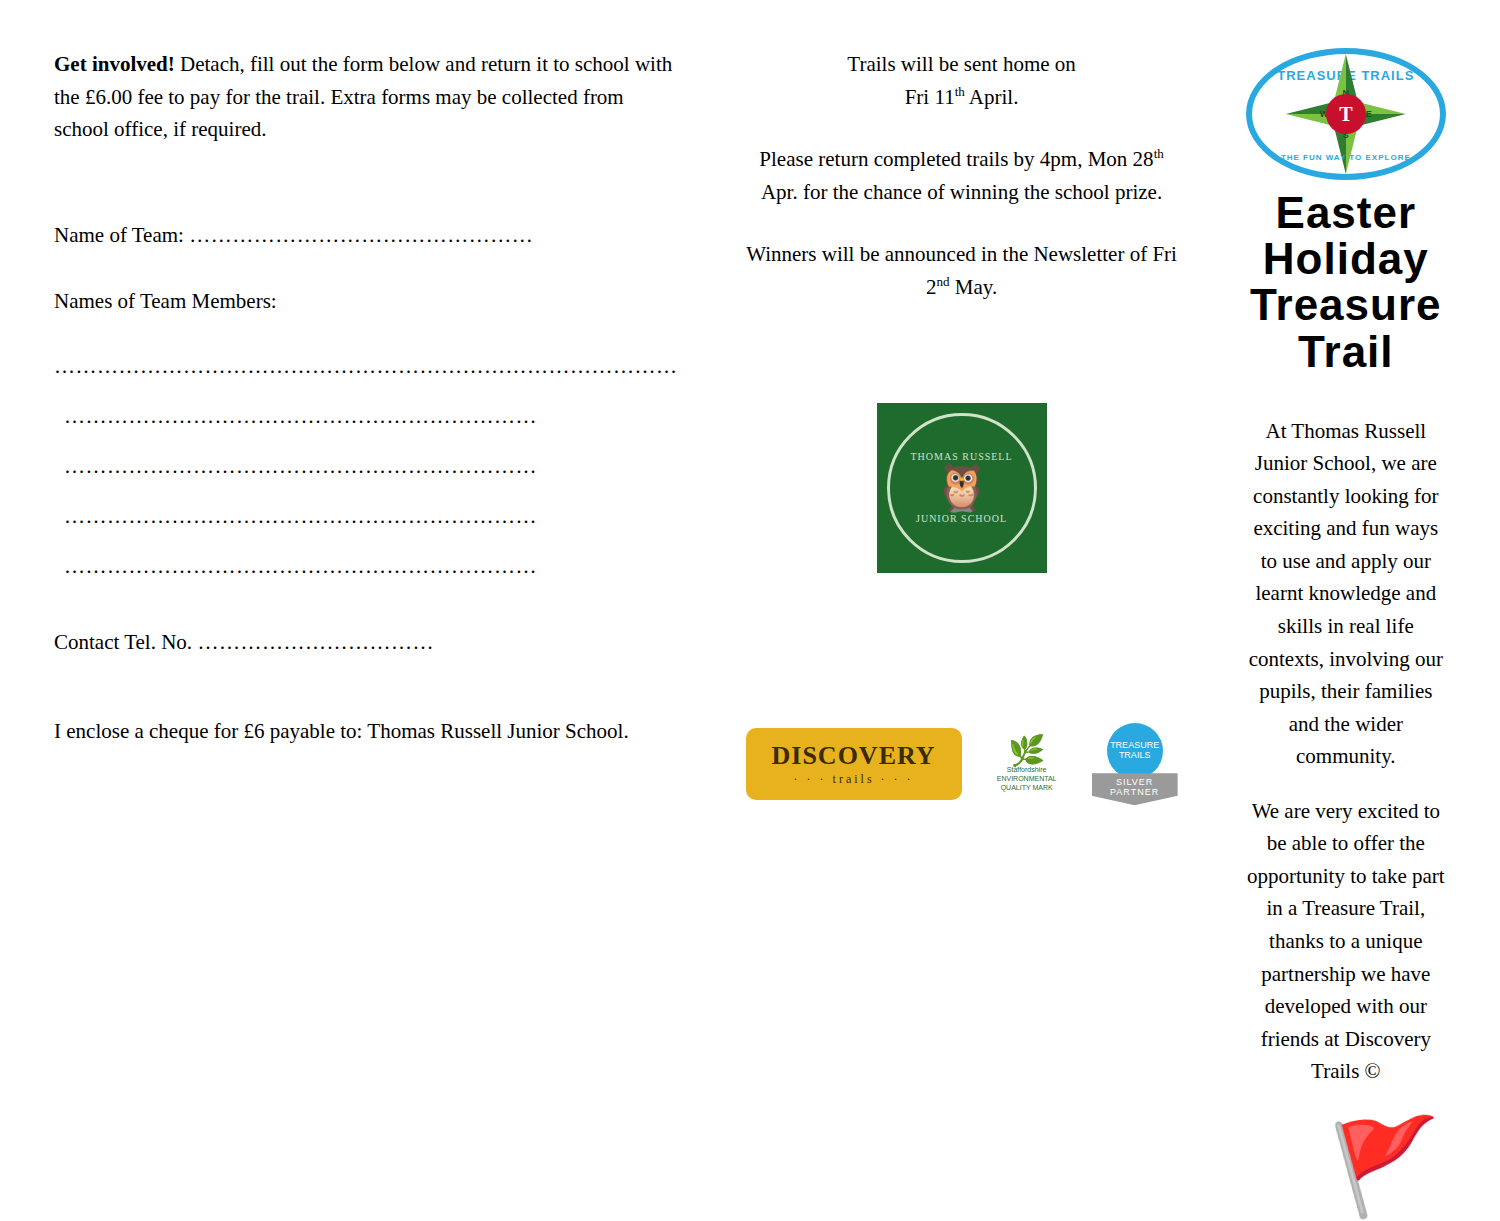Get involved! Detach, fill out the form below and return it to school with the £6.00 fee to pay for the trail. Extra forms may be collected from school office, if required.
Name of Team: …………………………………………
Names of Team Members:
……………………………………………………………………………
…………………………………………………………
…………………………………………………………
…………………………………………………………
…………………………………………………………
Contact Tel. No. ……………………………
I enclose a cheque for £6 payable to: Thomas Russell Junior School.
Trails will be sent home on
Fri 11th April.
Please return completed trails by 4pm, Mon 28th Apr. for the chance of winning the school prize.
Winners will be announced in the Newsletter of Fri 2nd May.
Thomas Russell 🦉 Junior School
DISCOVERY · · · trails · · ·
🌿 Staffordshire
ENVIRONMENTAL
QUALITY MARK
TREASURE
TRAILS
SILVER
PARTNER
TREASURE TRAILS
N E S W
T
THE FUN WAY TO EXPLORE
Easter
Holiday
Treasure
Trail
At Thomas Russell Junior School, we are constantly looking for exciting and fun ways to use and apply our learnt knowledge and skills in real life contexts, involving our pupils, their families and the wider community.
We are very excited to be able to offer the opportunity to take part in a Treasure Trail, thanks to a unique partnership we have developed with our friends at Discovery Trails ©
🚩